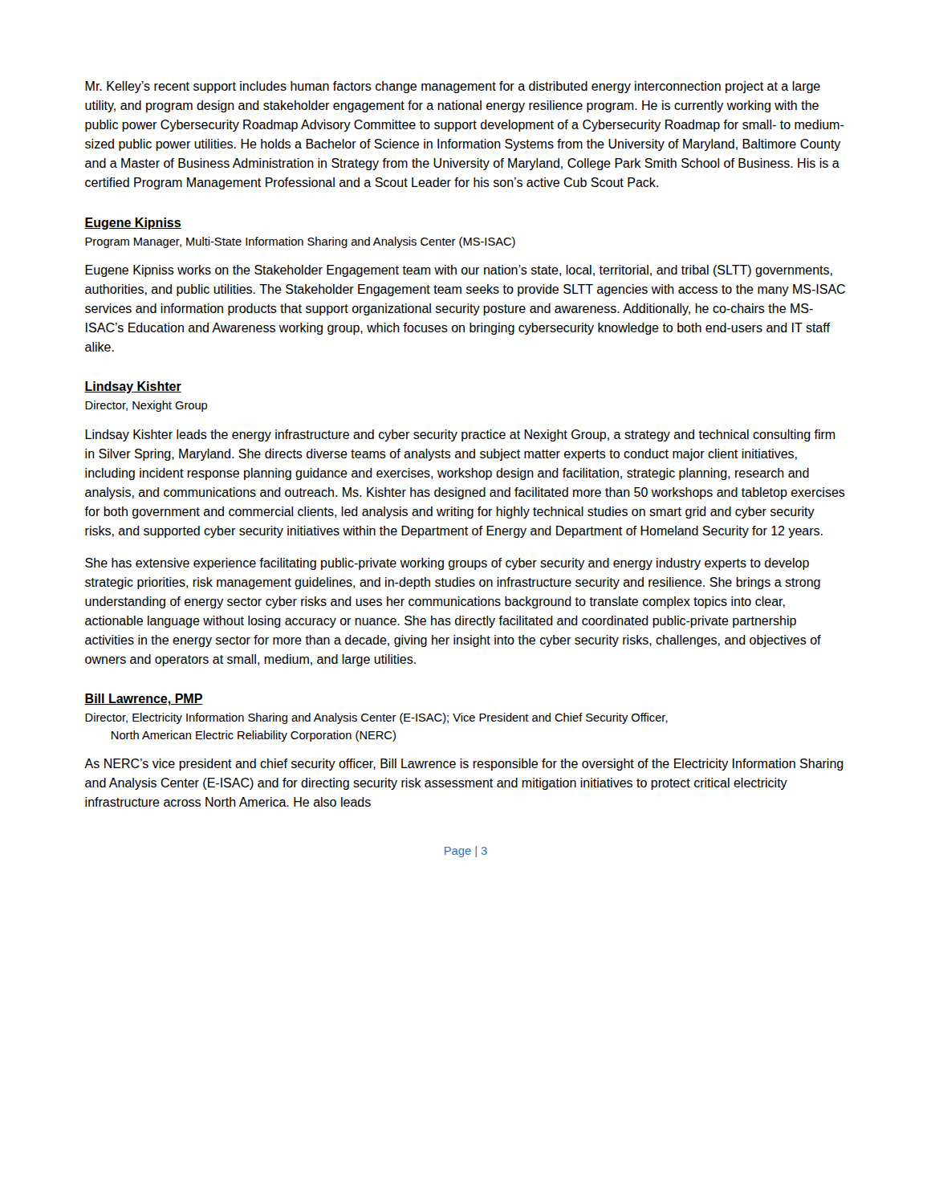Mr. Kelley’s recent support includes human factors change management for a distributed energy interconnection project at a large utility, and program design and stakeholder engagement for a national energy resilience program. He is currently working with the public power Cybersecurity Roadmap Advisory Committee to support development of a Cybersecurity Roadmap for small- to medium-sized public power utilities. He holds a Bachelor of Science in Information Systems from the University of Maryland, Baltimore County and a Master of Business Administration in Strategy from the University of Maryland, College Park Smith School of Business. His is a certified Program Management Professional and a Scout Leader for his son’s active Cub Scout Pack.
Eugene Kipniss
Program Manager, Multi-State Information Sharing and Analysis Center (MS-ISAC)
Eugene Kipniss works on the Stakeholder Engagement team with our nation’s state, local, territorial, and tribal (SLTT) governments, authorities, and public utilities. The Stakeholder Engagement team seeks to provide SLTT agencies with access to the many MS-ISAC services and information products that support organizational security posture and awareness. Additionally, he co-chairs the MS-ISAC’s Education and Awareness working group, which focuses on bringing cybersecurity knowledge to both end-users and IT staff alike.
Lindsay Kishter
Director, Nexight Group
Lindsay Kishter leads the energy infrastructure and cyber security practice at Nexight Group, a strategy and technical consulting firm in Silver Spring, Maryland. She directs diverse teams of analysts and subject matter experts to conduct major client initiatives, including incident response planning guidance and exercises, workshop design and facilitation, strategic planning, research and analysis, and communications and outreach. Ms. Kishter has designed and facilitated more than 50 workshops and tabletop exercises for both government and commercial clients, led analysis and writing for highly technical studies on smart grid and cyber security risks, and supported cyber security initiatives within the Department of Energy and Department of Homeland Security for 12 years.
She has extensive experience facilitating public-private working groups of cyber security and energy industry experts to develop strategic priorities, risk management guidelines, and in-depth studies on infrastructure security and resilience. She brings a strong understanding of energy sector cyber risks and uses her communications background to translate complex topics into clear, actionable language without losing accuracy or nuance. She has directly facilitated and coordinated public-private partnership activities in the energy sector for more than a decade, giving her insight into the cyber security risks, challenges, and objectives of owners and operators at small, medium, and large utilities.
Bill Lawrence, PMP
Director, Electricity Information Sharing and Analysis Center (E-ISAC); Vice President and Chief Security Officer, North American Electric Reliability Corporation (NERC)
As NERC’s vice president and chief security officer, Bill Lawrence is responsible for the oversight of the Electricity Information Sharing and Analysis Center (E-ISAC) and for directing security risk assessment and mitigation initiatives to protect critical electricity infrastructure across North America. He also leads
Page | 3